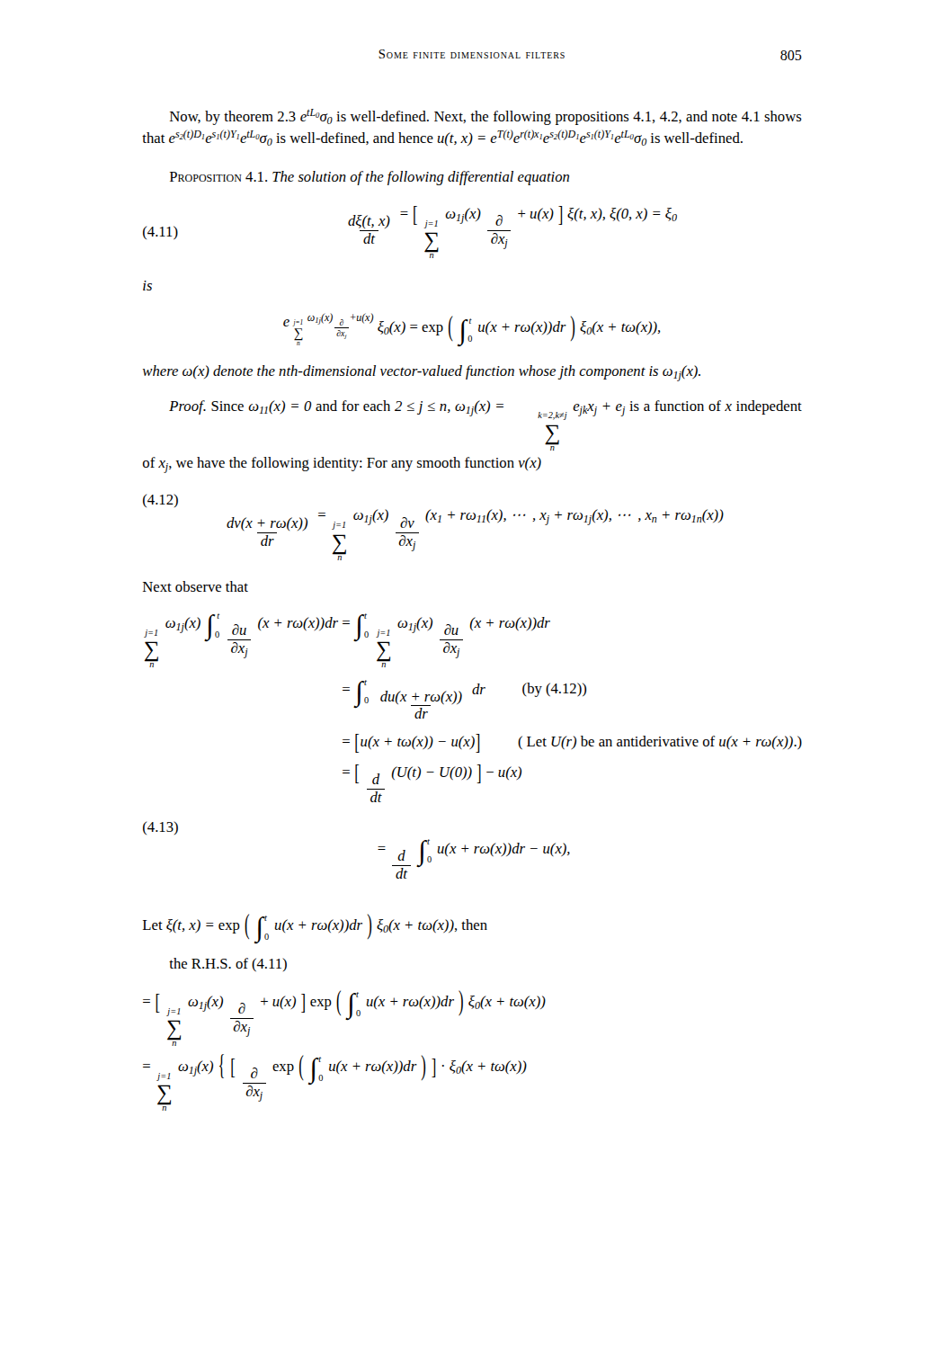Some finite dimensional filters 805
Now, by theorem 2.3 etL0σ0 is well-defined. Next, the following propositions 4.1, 4.2, and note 4.1 shows that es2(t)D1es1(t)Y1etL0σ0 is well-defined, and hence u(t, x) = eT(t)er(t)x1es2(t)D1es1(t)Y1etL0σ0 is well-defined.
Proposition 4.1. The solution of the following differential equation
(4.11)
dξ(t, x) dt = [ j=1∑n ω1j(x) ∂∂xj + u(x) ] ξ(t, x), ξ(0, x) = ξ0
is
e j=1∑n ω1j(x)∂∂xj+u(x) ξ0(x) = exp ( ∫t 0 u(x + rω(x))dr ) ξ0(x + tω(x)),
where ω(x) denote the nth-dimensional vector-valued function whose jth component is ω1j(x).
Proof. Since ω11(x) = 0 and for each 2 ≤ j ≤ n, ω1j(x) = k=2,k≠j∑n ejkxj + ej is a function of x indepedent of xj, we have the following identity: For any smooth function v(x)
(4.12)
dv(x + rω(x)) dr = j=1∑n ω1j(x) ∂v∂xj (x1 + rω11(x), ⋯ , xj + rω1j(x), ⋯ , xn + rω1n(x))
Next observe that
j=1∑n ω1j(x) ∫t 0 ∂u∂xj (x + rω(x))dr
= ∫t 0 j=1∑n ω1j(x) ∂u∂xj (x + rω(x))dr
= ∫t 0 du(x + rω(x)) dr dr (by (4.12))
= [u(x + tω(x)) − u(x)] ( Let U(r) be an antiderivative of u(x + rω(x)).)
= [ ddt (U(t) − U(0)) ] − u(x)
(4.13)
= ddt ∫t 0 u(x + rω(x))dr − u(x),
Let ξ(t, x) = exp ( ∫t 0 u(x + rω(x))dr ) ξ0(x + tω(x)), then
the R.H.S. of (4.11)
= [ j=1∑n ω1j(x) ∂∂xj + u(x) ] exp ( ∫t 0 u(x + rω(x))dr ) ξ0(x + tω(x))
= j=1∑n ω1j(x) { [ ∂∂xj exp ( ∫t 0 u(x + rω(x))dr ) ] · ξ0(x + tω(x))